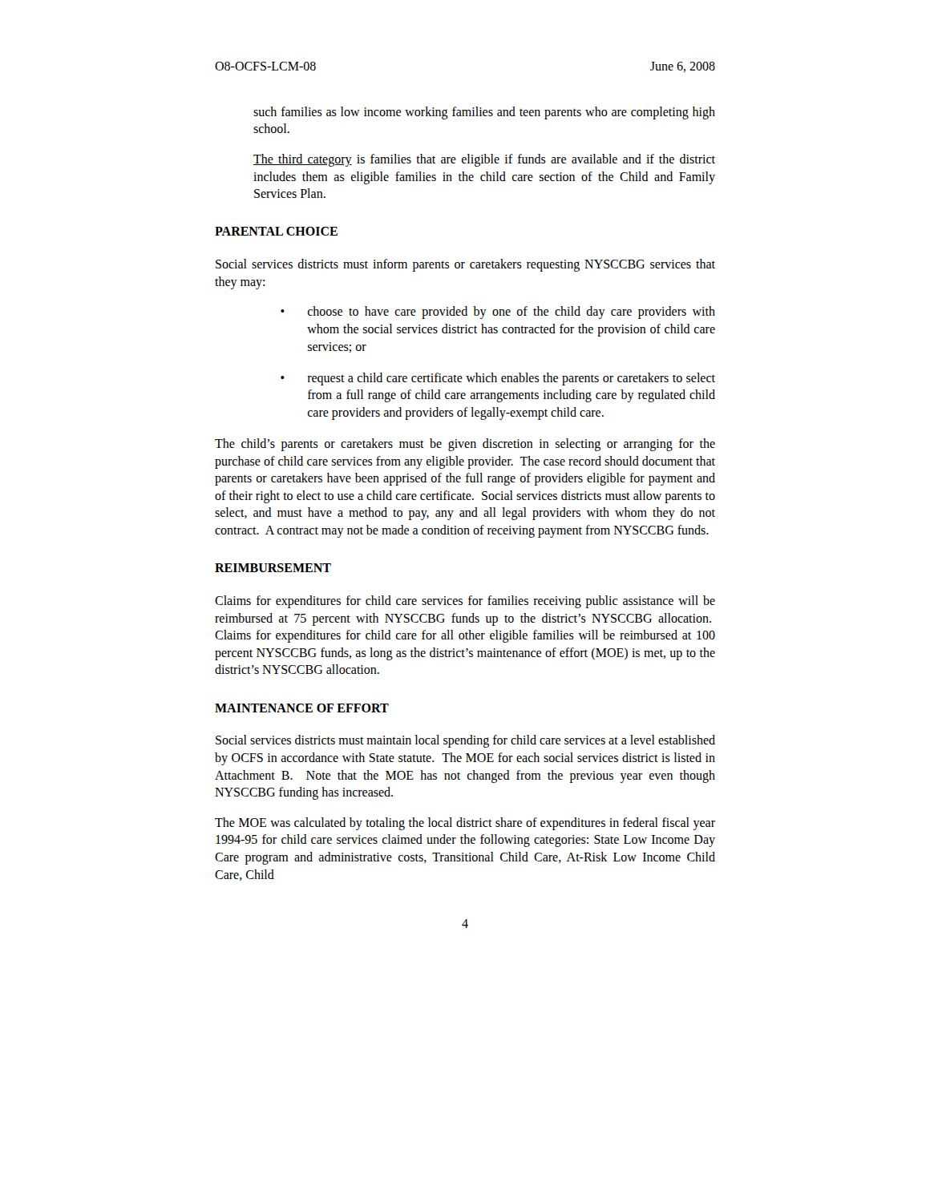O8-OCFS-LCM-08
June 6, 2008
such families as low income working families and teen parents who are completing high school.
The third category is families that are eligible if funds are available and if the district includes them as eligible families in the child care section of the Child and Family Services Plan.
PARENTAL CHOICE
Social services districts must inform parents or caretakers requesting NYSCCBG services that they may:
choose to have care provided by one of the child day care providers with whom the social services district has contracted for the provision of child care services; or
request a child care certificate which enables the parents or caretakers to select from a full range of child care arrangements including care by regulated child care providers and providers of legally-exempt child care.
The child’s parents or caretakers must be given discretion in selecting or arranging for the purchase of child care services from any eligible provider. The case record should document that parents or caretakers have been apprised of the full range of providers eligible for payment and of their right to elect to use a child care certificate. Social services districts must allow parents to select, and must have a method to pay, any and all legal providers with whom they do not contract. A contract may not be made a condition of receiving payment from NYSCCBG funds.
REIMBURSEMENT
Claims for expenditures for child care services for families receiving public assistance will be reimbursed at 75 percent with NYSCCBG funds up to the district’s NYSCCBG allocation. Claims for expenditures for child care for all other eligible families will be reimbursed at 100 percent NYSCCBG funds, as long as the district’s maintenance of effort (MOE) is met, up to the district’s NYSCCBG allocation.
MAINTENANCE OF EFFORT
Social services districts must maintain local spending for child care services at a level established by OCFS in accordance with State statute. The MOE for each social services district is listed in Attachment B. Note that the MOE has not changed from the previous year even though NYSCCBG funding has increased.
The MOE was calculated by totaling the local district share of expenditures in federal fiscal year 1994-95 for child care services claimed under the following categories: State Low Income Day Care program and administrative costs, Transitional Child Care, At-Risk Low Income Child Care, Child
4